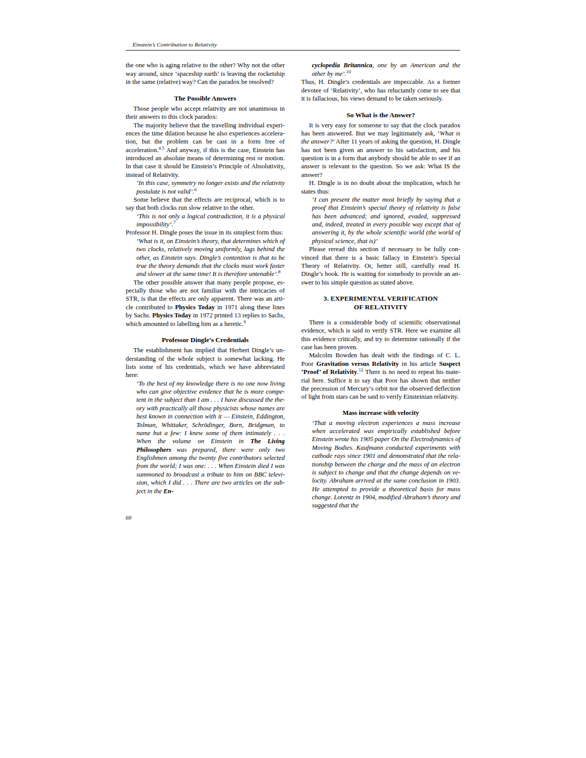Einstein’s Contribution to Relativity
the one who is aging relative to the other? Why not the other way around, since ‘spaceship earth’ is leaving the rocketship in the same (relative) way? Can the paradox be resolved?
The Possible Answers
Those people who accept relativity are not unanimous in their answers to this clock paradox:
The majority believe that the travelling individual experiences the time dilation because he also experiences acceleration, but the problem can be cast in a form free of acceleration.4,5 And anyway, if this is the case, Einstein has introduced an absolute means of determining rest or motion. In that case it should be Einstein’s Principle of Absolutivity, instead of Relativity.
‘In this case, symmetry no longer exists and the relativity postulate is not valid’.6
Some believe that the effects are reciprocal, which is to say that both clocks run slow relative to the other.
‘This is not only a logical contradiction, it is a physical impossibility’.7
Professor H. Dingle poses the issue in its simplest form thus:
‘What is it, on Einstein’s theory, that determines which of two clocks, relatively moving uniformly, lags behind the other, as Einstein says. Dingle’s contention is that to be true the theory demands that the clocks must work faster and slower at the same time! It is therefore untenable’.8
The other possible answer that many people propose, especially those who are not familiar with the intricacies of STR, is that the effects are only apparent. There was an article contributed to Physics Today in 1971 along these lines by Sachs. Physics Today in 1972 printed 13 replies to Sachs, which amounted to labelling him as a heretic.9
Professor Dingle’s Credentials
The establishment has implied that Herbert Dingle’s understanding of the whole subject is somewhat lacking. He lists some of his credentials, which we have abbreviated here:
‘To the best of my knowledge there is no one now living who can give objective evidence that he is more competent in the subject than I am . . . I have discussed the theory with practically all those physicists whose names are best known in connection with it — Einstein, Eddington, Tolman, Whittaker, Schrödinger, Born, Bridgman, to name but a few: I knew some of them intimately . . . When the volume on Einstein in The Living Philosophers was prepared, there were only two Englishmen among the twenty five contributors selected from the world; I was one: . . . When Einstein died I was summoned to broadcast a tribute to him on BBC television, which I did . . . There are two articles on the subject in the En-
cyclopedia Britannica, one by an American and the other by me’.10
Thus, H. Dingle’s credentials are impeccable. As a former devotee of ‘Relativity’, who has reluctantly come to see that it is fallacious, his views demand to be taken seriously.
So What is the Answer?
It is very easy for someone to say that the clock paradox has been answered. But we may legitimately ask, ‘What is the answer?’ After 11 years of asking the question, H. Dingle has not been given an answer to his satisfaction, and his question is in a form that anybody should be able to see if an answer is relevant to the question. So we ask: What IS the answer?
H. Dingle is in no doubt about the implication, which he states thus:
‘I can present the matter most briefly by saying that a proof that Einstein’s special theory of relativity is false has been advanced; and ignored, evaded, suppressed and, indeed, treated in every possible way except that of answering it, by the whole scientific world (the world of physical science, that is)’
Please reread this section if necessary to be fully convinced that there is a basic fallacy in Einstein’s Special Theory of Relativity. Or, better still, carefully read H. Dingle’s book. He is waiting for somebody to provide an answer to his simple question as stated above.
3. EXPERIMENTAL VERIFICATION
OF RELATIVITY
There is a considerable body of scientific observational evidence, which is said to verify STR. Here we examine all this evidence critically, and try to determine rationally if the case has been proven.
Malcolm Bowden has dealt with the findings of C. L. Poor Gravitation versus Relativity in his article Suspect ‘Proof’ of Relativity.12 There is no need to repeat his material here. Suffice it to say that Poor has shown that neither the precession of Mercury’s orbit nor the observed deflection of light from stars can be said to verify Einsteinian relativity.
Mass increase with velocity
‘That a moving electron experiences a mass increase when accelerated was empirically established before Einstein wrote his 1905 paper On the Electrodynamics of Moving Bodies. Kaufmann conducted experiments with cathode rays since 1901 and demonstrated that the relationship between the charge and the mass of an electron is subject to change and that the change depends on velocity. Abraham arrived at the same conclusion in 1903. He attempted to provide a theoretical basis for mass change. Lorentz in 1904, modified Abraham’s theory and suggested that the
60